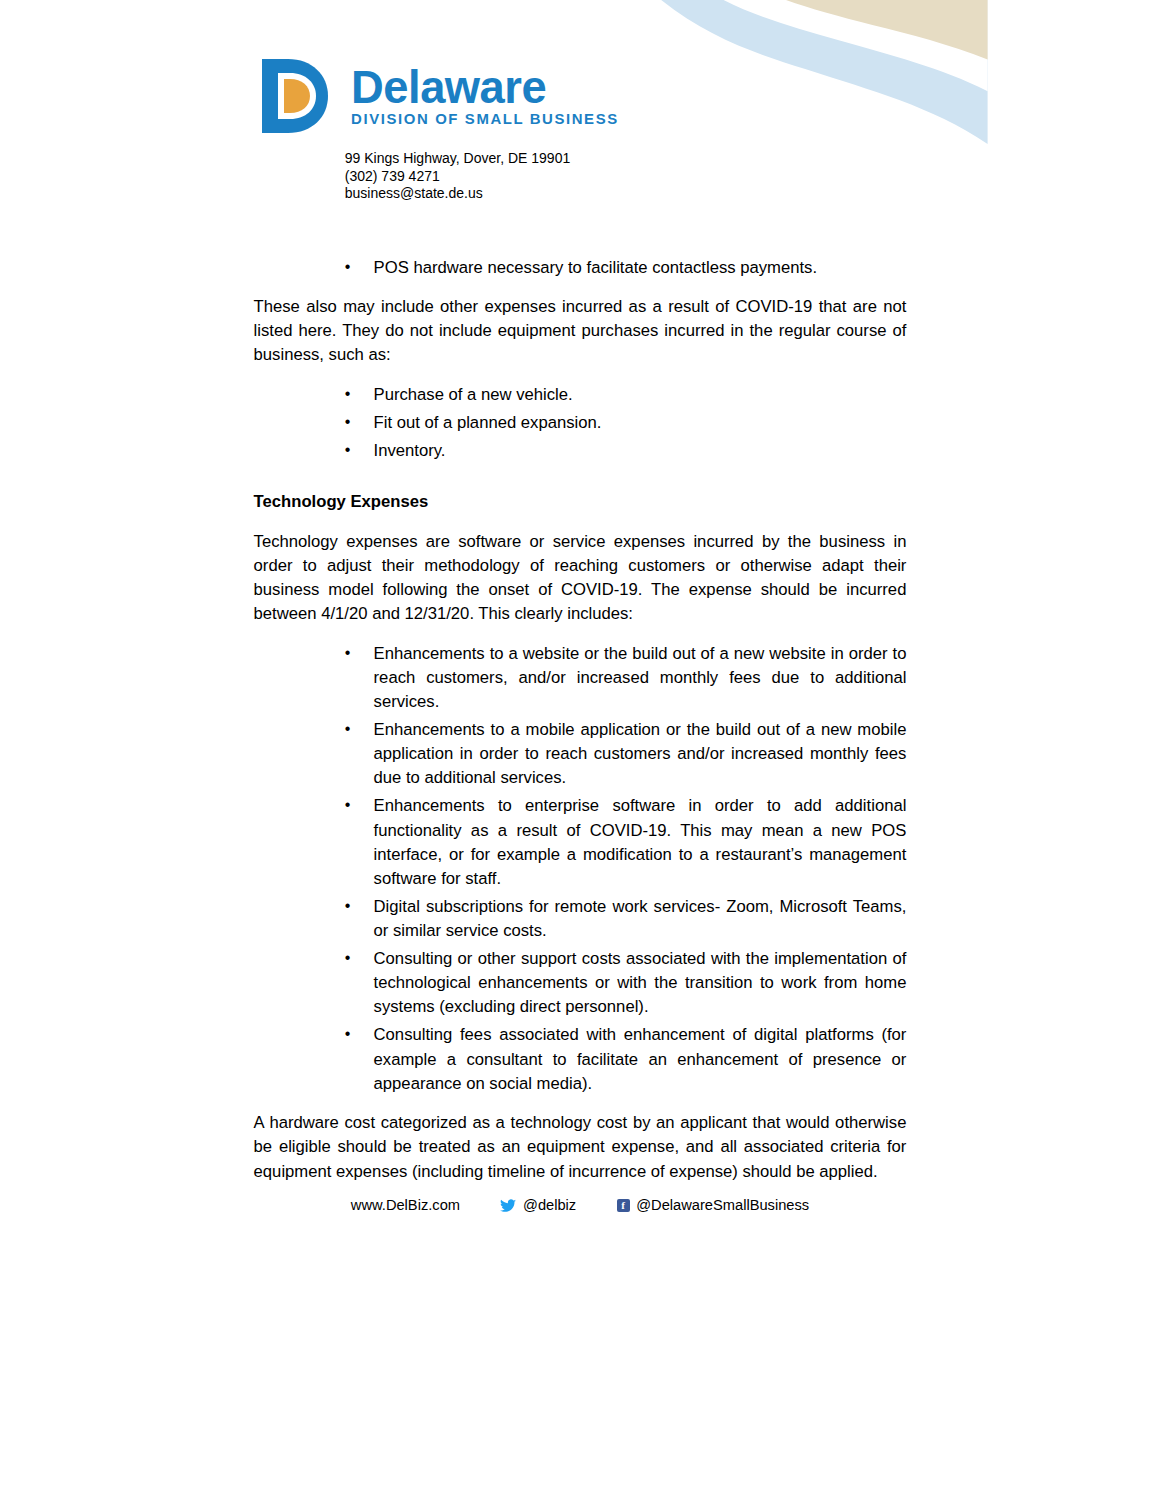Delaware
DIVISION OF SMALL BUSINESS
99 Kings Highway, Dover, DE 19901
(302) 739 4271
business@state.de.us
POS hardware necessary to facilitate contactless payments.
These also may include other expenses incurred as a result of COVID-19 that are not listed here. They do not include equipment purchases incurred in the regular course of business, such as:
Purchase of a new vehicle.
Fit out of a planned expansion.
Inventory.
Technology Expenses
Technology expenses are software or service expenses incurred by the business in order to adjust their methodology of reaching customers or otherwise adapt their business model following the onset of COVID-19. The expense should be incurred between 4/1/20 and 12/31/20. This clearly includes:
Enhancements to a website or the build out of a new website in order to reach customers, and/or increased monthly fees due to additional services.
Enhancements to a mobile application or the build out of a new mobile application in order to reach customers and/or increased monthly fees due to additional services.
Enhancements to enterprise software in order to add additional functionality as a result of COVID-19. This may mean a new POS interface, or for example a modification to a restaurant’s management software for staff.
Digital subscriptions for remote work services- Zoom, Microsoft Teams, or similar service costs.
Consulting or other support costs associated with the implementation of technological enhancements or with the transition to work from home systems (excluding direct personnel).
Consulting fees associated with enhancement of digital platforms (for example a consultant to facilitate an enhancement of presence or appearance on social media).
A hardware cost categorized as a technology cost by an applicant that would otherwise be eligible should be treated as an equipment expense, and all associated criteria for equipment expenses (including timeline of incurrence of expense) should be applied.
www.DelBiz.com @delbiz f @DelawareSmallBusiness